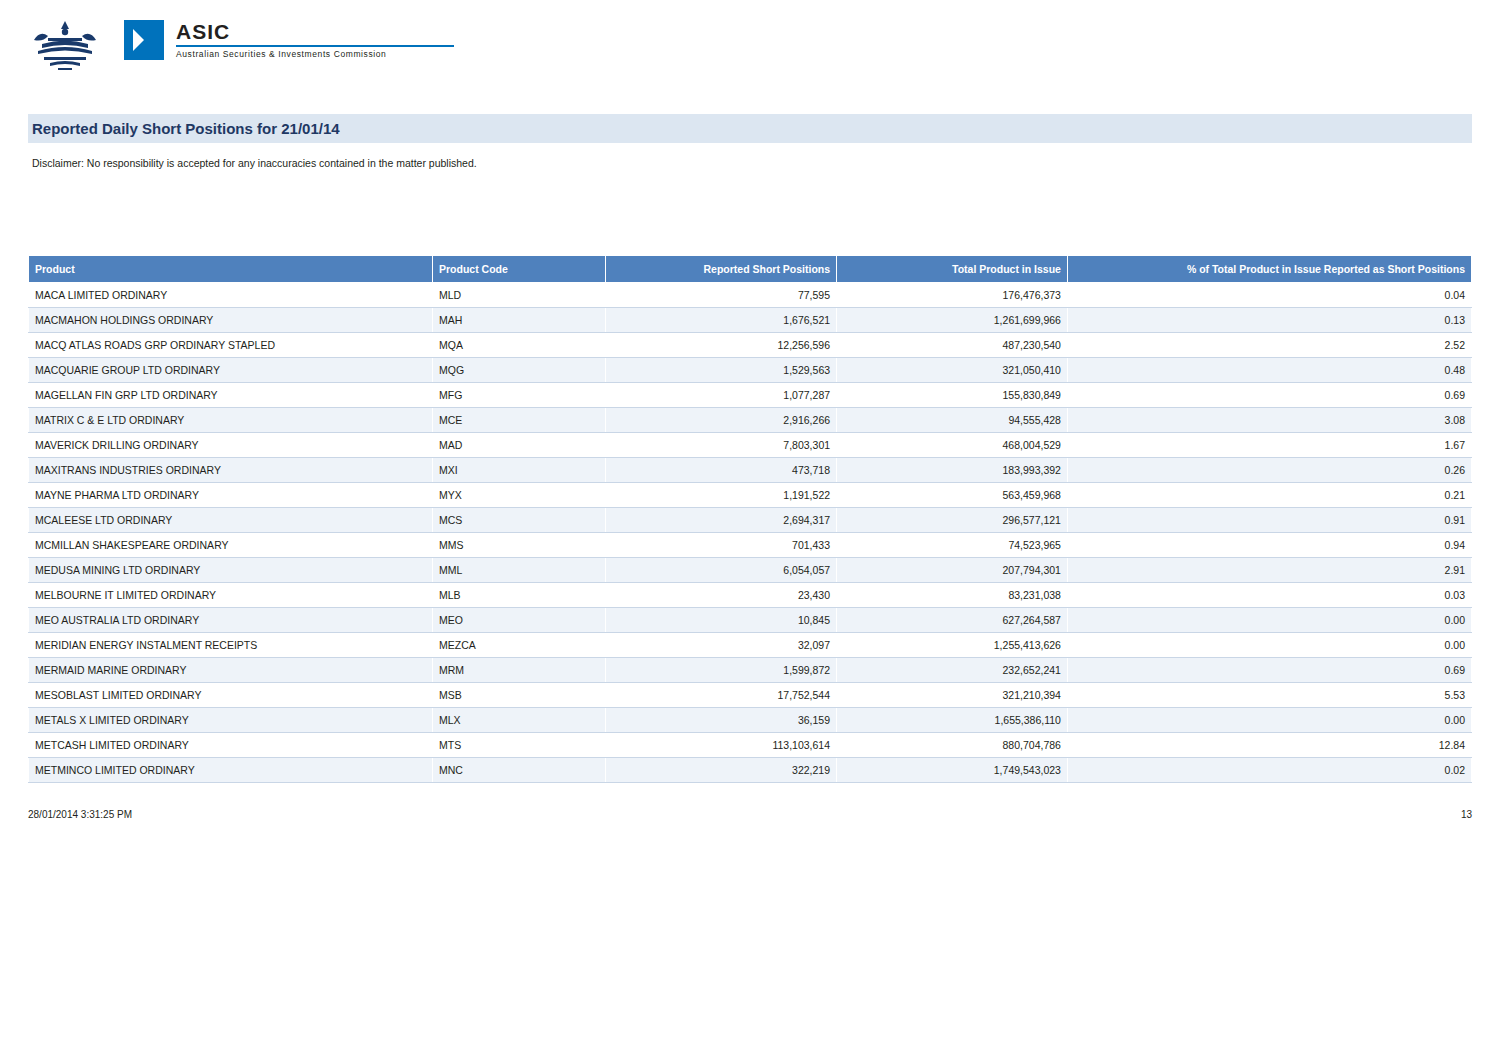ASIC
Australian Securities & Investments Commission
Reported Daily Short Positions for 21/01/14
Disclaimer: No responsibility is accepted for any inaccuracies contained in the matter published.
| Product | Product Code | Reported Short Positions | Total Product in Issue | % of Total Product in Issue Reported as Short Positions |
| --- | --- | --- | --- | --- |
| MACA LIMITED ORDINARY | MLD | 77,595 | 176,476,373 | 0.04 |
| MACMAHON HOLDINGS ORDINARY | MAH | 1,676,521 | 1,261,699,966 | 0.13 |
| MACQ ATLAS ROADS GRP ORDINARY STAPLED | MQA | 12,256,596 | 487,230,540 | 2.52 |
| MACQUARIE GROUP LTD ORDINARY | MQG | 1,529,563 | 321,050,410 | 0.48 |
| MAGELLAN FIN GRP LTD ORDINARY | MFG | 1,077,287 | 155,830,849 | 0.69 |
| MATRIX C & E LTD ORDINARY | MCE | 2,916,266 | 94,555,428 | 3.08 |
| MAVERICK DRILLING ORDINARY | MAD | 7,803,301 | 468,004,529 | 1.67 |
| MAXITRANS INDUSTRIES ORDINARY | MXI | 473,718 | 183,993,392 | 0.26 |
| MAYNE PHARMA LTD ORDINARY | MYX | 1,191,522 | 563,459,968 | 0.21 |
| MCALEESE LTD ORDINARY | MCS | 2,694,317 | 296,577,121 | 0.91 |
| MCMILLAN SHAKESPEARE ORDINARY | MMS | 701,433 | 74,523,965 | 0.94 |
| MEDUSA MINING LTD ORDINARY | MML | 6,054,057 | 207,794,301 | 2.91 |
| MELBOURNE IT LIMITED ORDINARY | MLB | 23,430 | 83,231,038 | 0.03 |
| MEO AUSTRALIA LTD ORDINARY | MEO | 10,845 | 627,264,587 | 0.00 |
| MERIDIAN ENERGY INSTALMENT RECEIPTS | MEZCA | 32,097 | 1,255,413,626 | 0.00 |
| MERMAID MARINE ORDINARY | MRM | 1,599,872 | 232,652,241 | 0.69 |
| MESOBLAST LIMITED ORDINARY | MSB | 17,752,544 | 321,210,394 | 5.53 |
| METALS X LIMITED ORDINARY | MLX | 36,159 | 1,655,386,110 | 0.00 |
| METCASH LIMITED ORDINARY | MTS | 113,103,614 | 880,704,786 | 12.84 |
| METMINCO LIMITED ORDINARY | MNC | 322,219 | 1,749,543,023 | 0.02 |
28/01/2014 3:31:25 PM 13